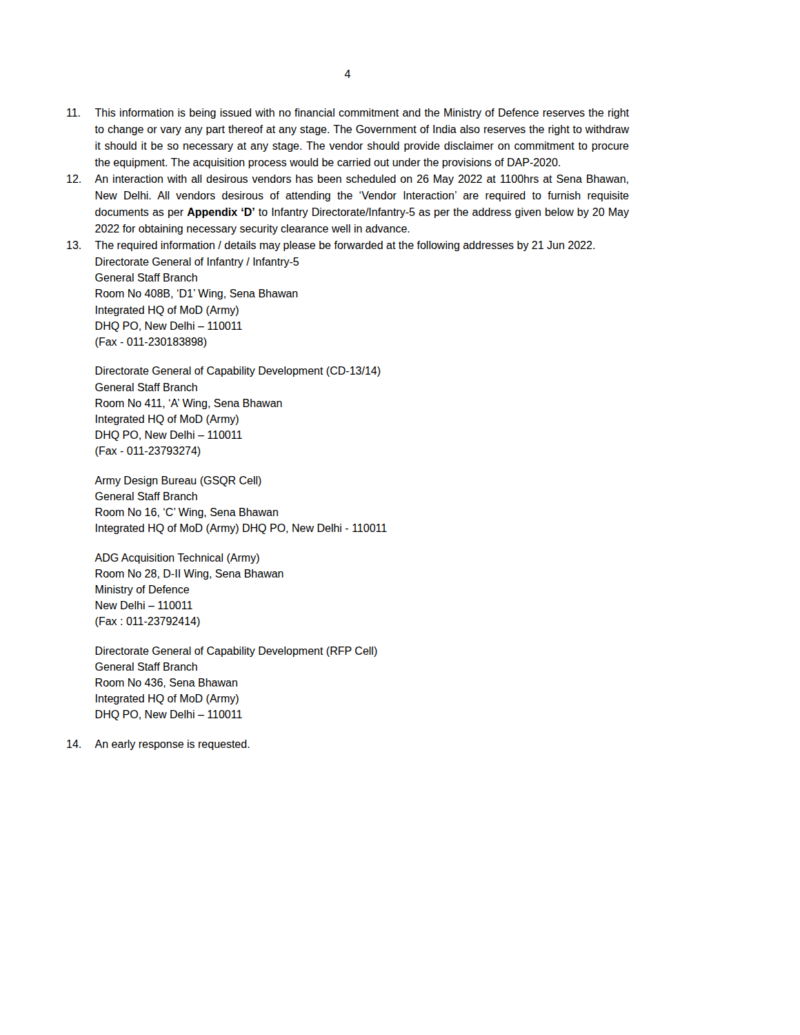4
11.
This information is being issued with no financial commitment and the Ministry of Defence reserves the right to change or vary any part thereof at any stage. The Government of India also reserves the right to withdraw it should it be so necessary at any stage. The vendor should provide disclaimer on commitment to procure the equipment. The acquisition process would be carried out under the provisions of DAP-2020.
12.
An interaction with all desirous vendors has been scheduled on 26 May 2022 at 1100hrs at Sena Bhawan, New Delhi. All vendors desirous of attending the ‘Vendor Interaction’ are required to furnish requisite documents as per Appendix ‘D’ to Infantry Directorate/Infantry-5 as per the address given below by 20 May 2022 for obtaining necessary security clearance well in advance.
13.
The required information / details may please be forwarded at the following addresses by 21 Jun 2022.
Directorate General of Infantry / Infantry-5
General Staff Branch
Room No 408B, ‘D1’ Wing, Sena Bhawan
Integrated HQ of MoD (Army)
DHQ PO, New Delhi – 110011
(Fax - 011-230183898)
Directorate General of Capability Development (CD-13/14)
General Staff Branch
Room No 411, ‘A’ Wing, Sena Bhawan
Integrated HQ of MoD (Army)
DHQ PO, New Delhi – 110011
(Fax - 011-23793274)
Army Design Bureau (GSQR Cell)
General Staff Branch
Room No 16, ‘C’ Wing, Sena Bhawan
Integrated HQ of MoD (Army) DHQ PO, New Delhi - 110011
ADG Acquisition Technical (Army)
Room No 28, D-II Wing, Sena Bhawan
Ministry of Defence
New Delhi – 110011
(Fax : 011-23792414)
Directorate General of Capability Development (RFP Cell)
General Staff Branch
Room No 436, Sena Bhawan
Integrated HQ of MoD (Army)
DHQ PO, New Delhi – 110011
14.
An early response is requested.